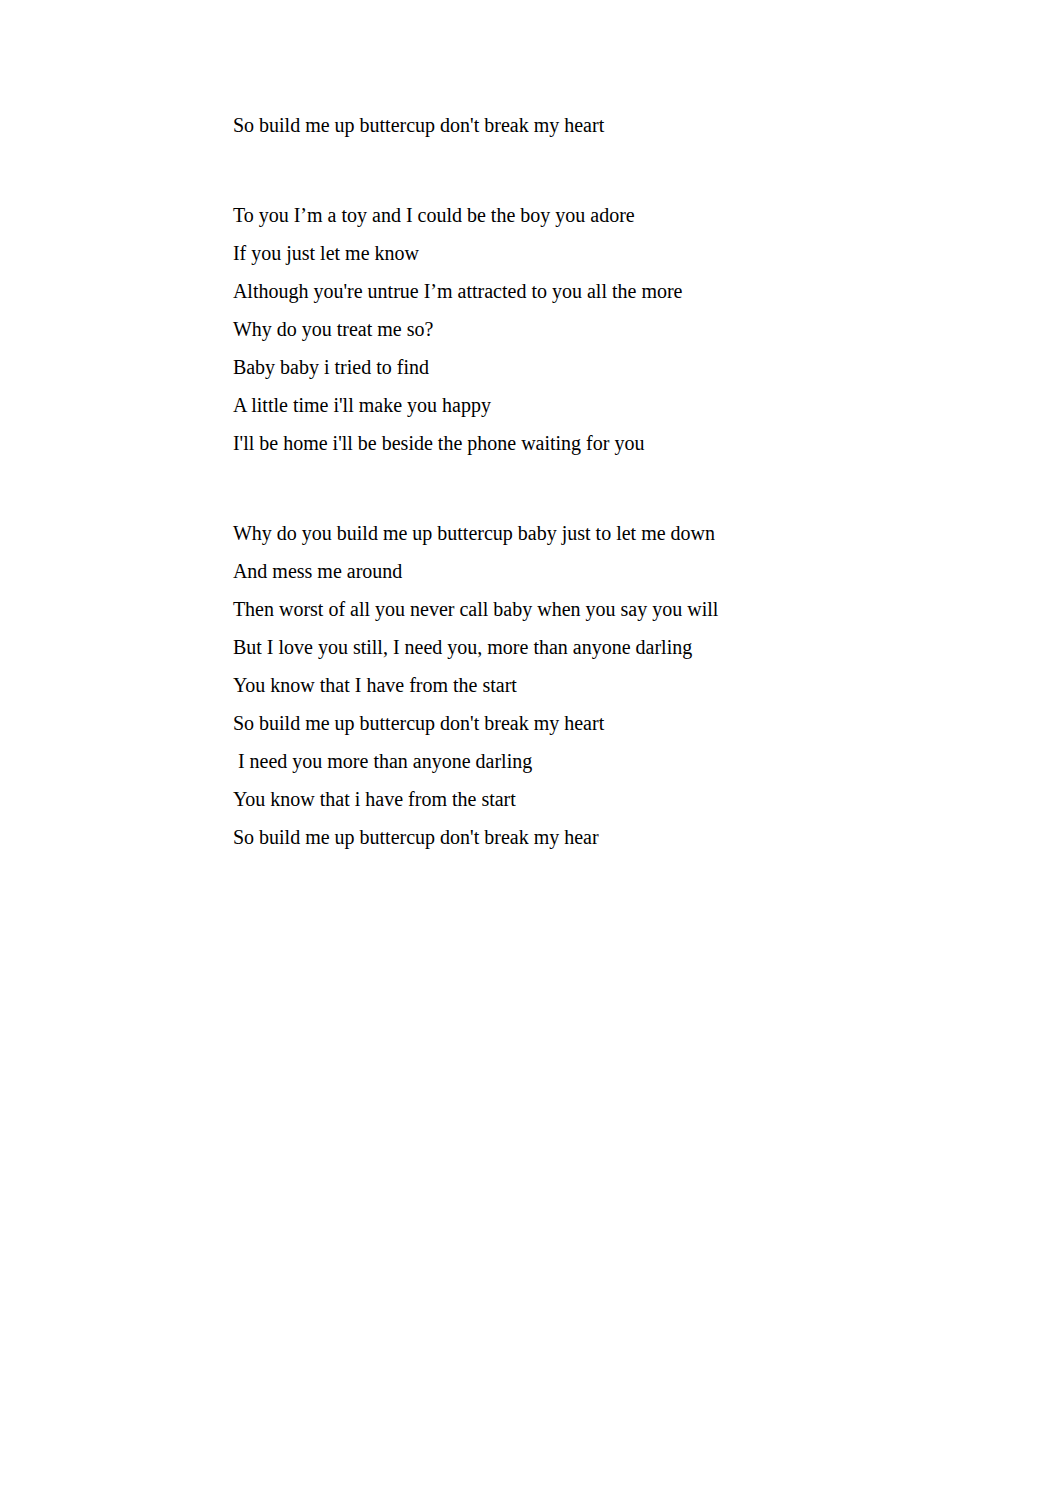So build me up buttercup don't break my heart
To you I’m a toy and I could be the boy you adore
If you just let me know
Although you're untrue I’m attracted to you all the more
Why do you treat me so?
Baby baby i tried to find
A little time i'll make you happy
I'll be home i'll be beside the phone waiting for you
Why do you build me up buttercup baby just to let me down
And mess me around
Then worst of all you never call baby when you say you will
But I love you still, I need you, more than anyone darling
You know that I have from the start
So build me up buttercup don't break my heart
I need you more than anyone darling
You know that i have from the start
So build me up buttercup don't break my hear